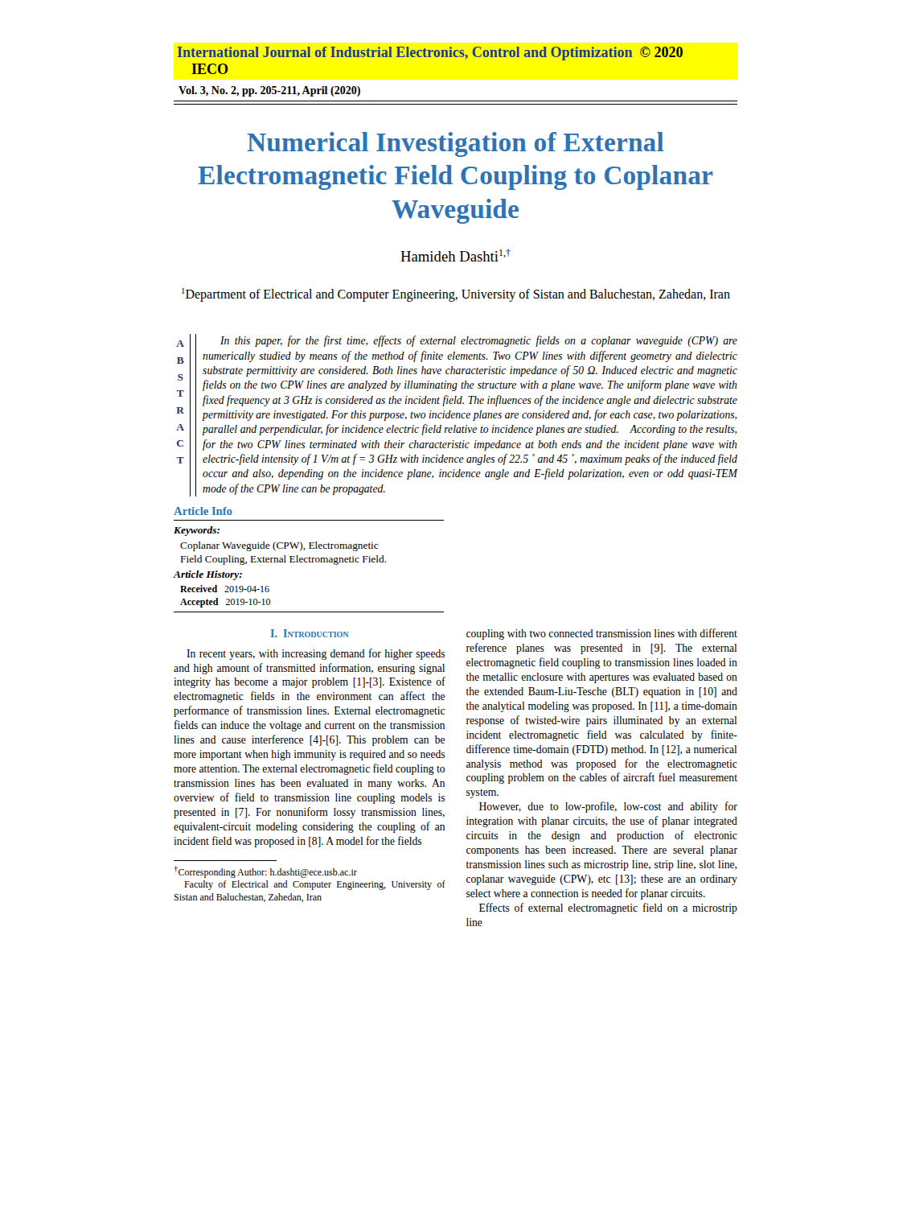International Journal of Industrial Electronics, Control and Optimization © 2020 IECO
Vol. 3, No. 2, pp. 205-211, April (2020)
Numerical Investigation of External Electromagnetic Field Coupling to Coplanar Waveguide
Hamideh Dashti1,†
1Department of Electrical and Computer Engineering, University of Sistan and Baluchestan, Zahedan, Iran
A
B
S
T
R
A
C
T
In this paper, for the first time, effects of external electromagnetic fields on a coplanar waveguide (CPW) are numerically studied by means of the method of finite elements. Two CPW lines with different geometry and dielectric substrate permittivity are considered. Both lines have characteristic impedance of 50 Ω. Induced electric and magnetic fields on the two CPW lines are analyzed by illuminating the structure with a plane wave. The uniform plane wave with fixed frequency at 3 GHz is considered as the incident field. The influences of the incidence angle and dielectric substrate permittivity are investigated. For this purpose, two incidence planes are considered and, for each case, two polarizations, parallel and perpendicular, for incidence electric field relative to incidence planes are studied. According to the results, for the two CPW lines terminated with their characteristic impedance at both ends and the incident plane wave with electric-field intensity of 1 V/m at f = 3 GHz with incidence angles of 22.5 ˚ and 45 ˚, maximum peaks of the induced field occur and also, depending on the incidence plane, incidence angle and E-field polarization, even or odd quasi-TEM mode of the CPW line can be propagated.
Article Info
Keywords:
Coplanar Waveguide (CPW), Electromagnetic
Field Coupling, External Electromagnetic Field.
Article History:
Received 2019-04-16
Accepted 2019-10-10
I. Introduction
In recent years, with increasing demand for higher speeds and high amount of transmitted information, ensuring signal integrity has become a major problem [1]-[3]. Existence of electromagnetic fields in the environment can affect the performance of transmission lines. External electromagnetic fields can induce the voltage and current on the transmission lines and cause interference [4]-[6]. This problem can be more important when high immunity is required and so needs more attention. The external electromagnetic field coupling to transmission lines has been evaluated in many works. An overview of field to transmission line coupling models is presented in [7]. For nonuniform lossy transmission lines, equivalent-circuit modeling considering the coupling of an incident field was proposed in [8]. A model for the fields
†Corresponding Author: h.dashti@ece.usb.ac.ir
Faculty of Electrical and Computer Engineering, University of Sistan and Baluchestan, Zahedan, Iran
coupling with two connected transmission lines with different reference planes was presented in [9]. The external electromagnetic field coupling to transmission lines loaded in the metallic enclosure with apertures was evaluated based on the extended Baum-Liu-Tesche (BLT) equation in [10] and the analytical modeling was proposed. In [11], a time-domain response of twisted-wire pairs illuminated by an external incident electromagnetic field was calculated by finite-difference time-domain (FDTD) method. In [12], a numerical analysis method was proposed for the electromagnetic coupling problem on the cables of aircraft fuel measurement system.
However, due to low-profile, low-cost and ability for integration with planar circuits, the use of planar integrated circuits in the design and production of electronic components has been increased. There are several planar transmission lines such as microstrip line, strip line, slot line, coplanar waveguide (CPW), etc [13]; these are an ordinary select where a connection is needed for planar circuits.
Effects of external electromagnetic field on a microstrip line